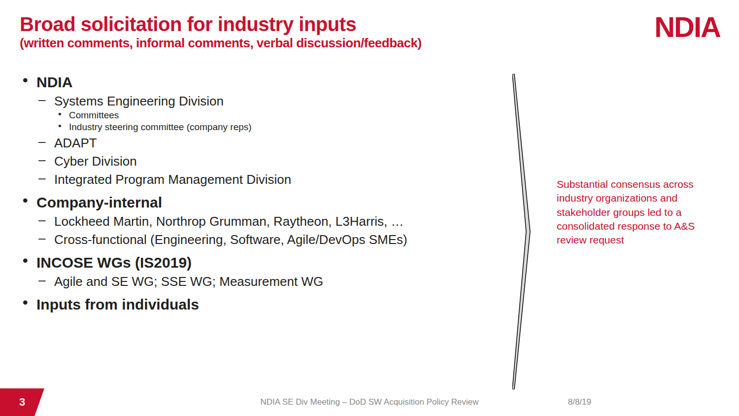Broad solicitation for industry inputs (written comments, informal comments, verbal discussion/feedback)
NDIA
NDIA
Systems Engineering Division
Committees
Industry steering committee (company reps)
ADAPT
Cyber Division
Integrated Program Management Division
Company-internal
Lockheed Martin, Northrop Grumman, Raytheon, L3Harris, …
Cross-functional (Engineering, Software, Agile/DevOps SMEs)
INCOSE WGs (IS2019)
Agile and SE WG; SSE WG; Measurement WG
Inputs from individuals
Substantial consensus across industry organizations and stakeholder groups led to a consolidated response to A&S review request
3
NDIA SE Div Meeting – DoD SW Acquisition Policy Review
8/8/19